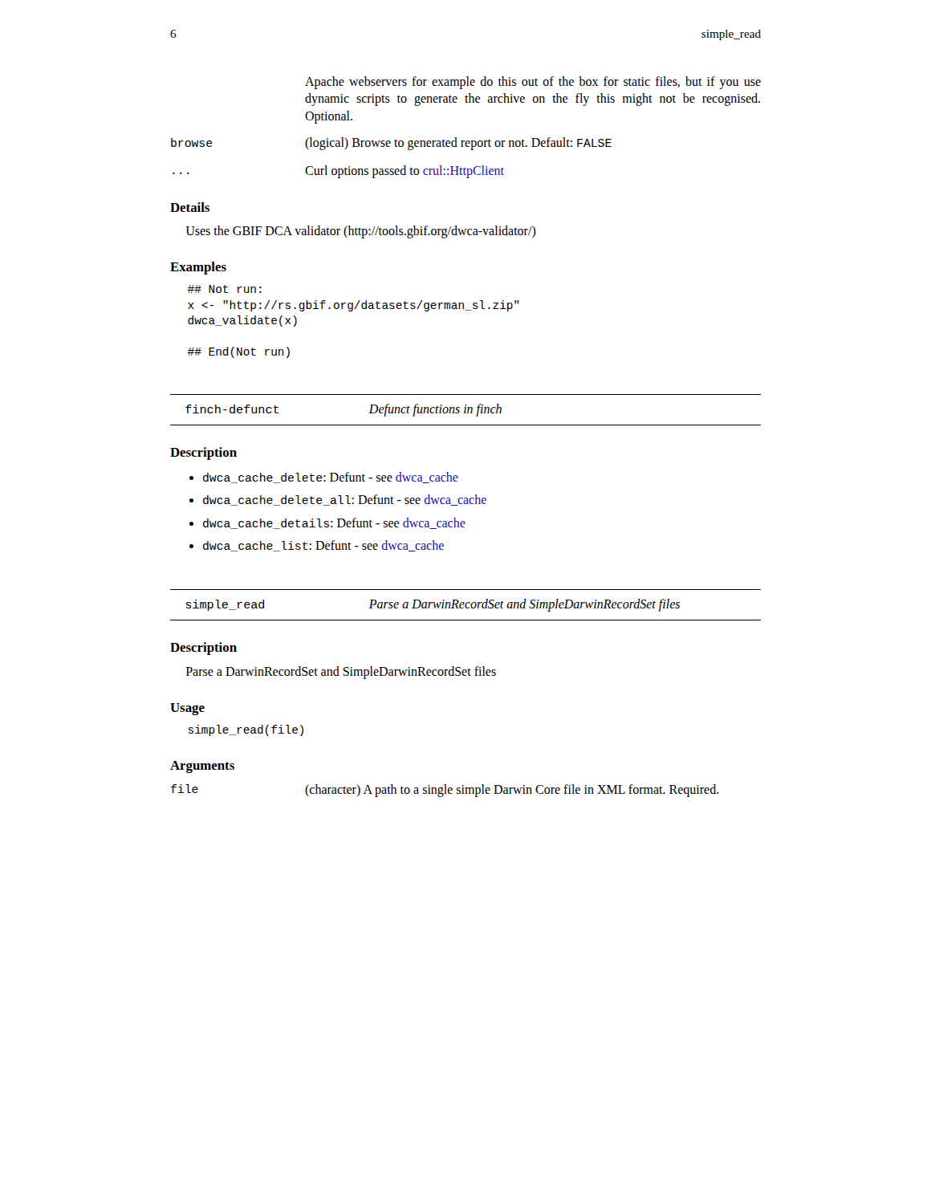6 simple_read
Apache webservers for example do this out of the box for static files, but if you use dynamic scripts to generate the archive on the fly this might not be recognised. Optional.
browse
(logical) Browse to generated report or not. Default: FALSE
...
Curl options passed to crul::HttpClient
Details
Uses the GBIF DCA validator (http://tools.gbif.org/dwca-validator/)
Examples
## Not run: 
x <- "http://rs.gbif.org/datasets/german_sl.zip"
dwca_validate(x)

## End(Not run)
finch-defunct Defunct functions in finch
Description
dwca_cache_delete: Defunt - see dwca_cache
dwca_cache_delete_all: Defunt - see dwca_cache
dwca_cache_details: Defunt - see dwca_cache
dwca_cache_list: Defunt - see dwca_cache
simple_read Parse a DarwinRecordSet and SimpleDarwinRecordSet files
Description
Parse a DarwinRecordSet and SimpleDarwinRecordSet files
Usage
simple_read(file)
Arguments
file
(character) A path to a single simple Darwin Core file in XML format. Required.